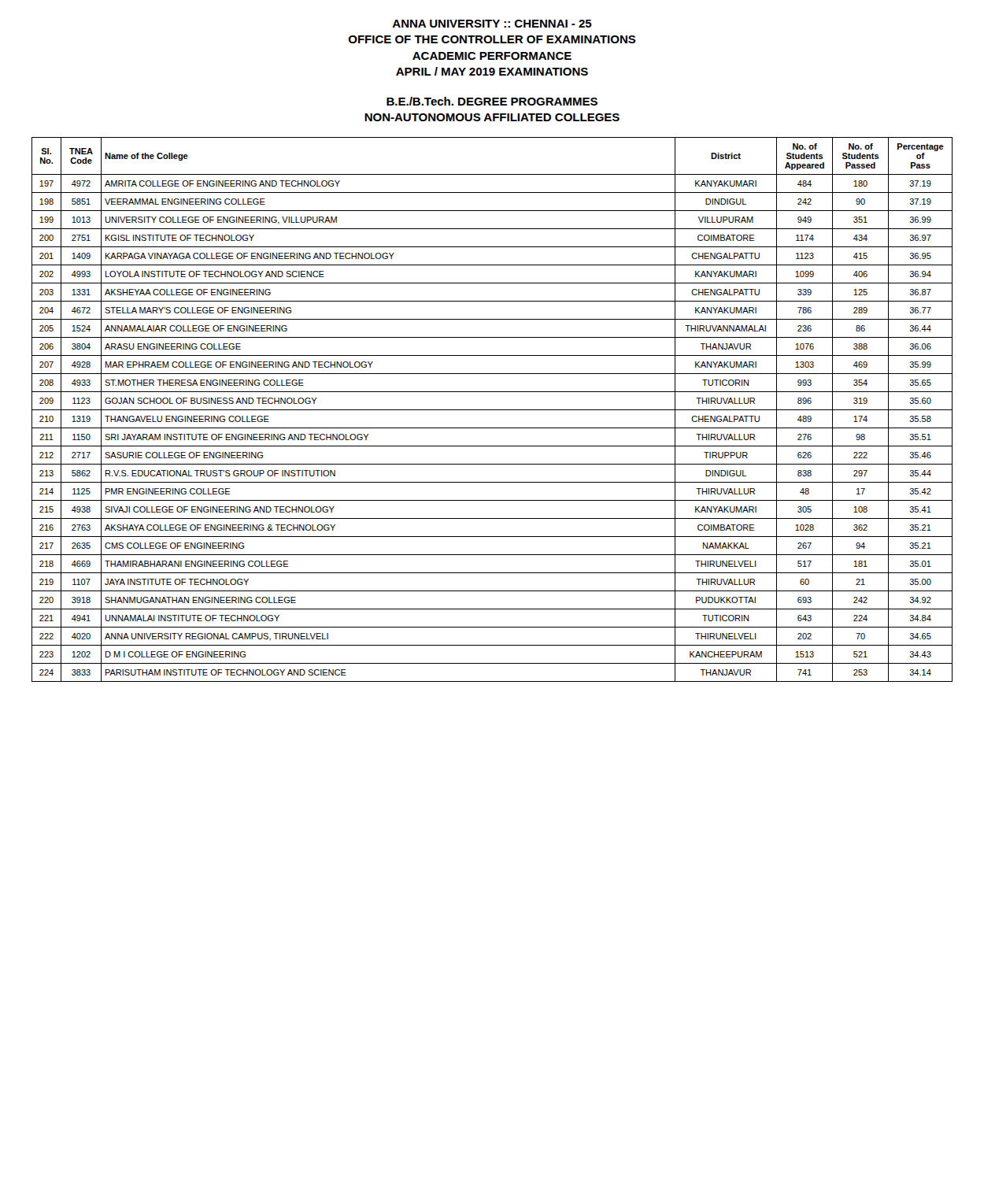ANNA UNIVERSITY :: CHENNAI - 25
OFFICE OF THE CONTROLLER OF EXAMINATIONS
ACADEMIC PERFORMANCE
APRIL / MAY 2019 EXAMINATIONS
B.E./B.Tech. DEGREE PROGRAMMES
NON-AUTONOMOUS AFFILIATED COLLEGES
| Sl. No. | TNEA Code | Name of the College | District | No. of Students Appeared | No. of Students Passed | Percentage of Pass |
| --- | --- | --- | --- | --- | --- | --- |
| 197 | 4972 | AMRITA COLLEGE OF ENGINEERING AND TECHNOLOGY | KANYAKUMARI | 484 | 180 | 37.19 |
| 198 | 5851 | VEERAMMAL ENGINEERING COLLEGE | DINDIGUL | 242 | 90 | 37.19 |
| 199 | 1013 | UNIVERSITY COLLEGE OF ENGINEERING, VILLUPURAM | VILLUPURAM | 949 | 351 | 36.99 |
| 200 | 2751 | KGISL INSTITUTE OF TECHNOLOGY | COIMBATORE | 1174 | 434 | 36.97 |
| 201 | 1409 | KARPAGA VINAYAGA COLLEGE OF ENGINEERING AND TECHNOLOGY | CHENGALPATTU | 1123 | 415 | 36.95 |
| 202 | 4993 | LOYOLA INSTITUTE OF TECHNOLOGY AND SCIENCE | KANYAKUMARI | 1099 | 406 | 36.94 |
| 203 | 1331 | AKSHEYAA COLLEGE OF ENGINEERING | CHENGALPATTU | 339 | 125 | 36.87 |
| 204 | 4672 | STELLA MARY'S COLLEGE OF ENGINEERING | KANYAKUMARI | 786 | 289 | 36.77 |
| 205 | 1524 | ANNAMALAIAR COLLEGE OF ENGINEERING | THIRUVANNAMALAI | 236 | 86 | 36.44 |
| 206 | 3804 | ARASU ENGINEERING COLLEGE | THANJAVUR | 1076 | 388 | 36.06 |
| 207 | 4928 | MAR EPHRAEM COLLEGE OF ENGINEERING AND TECHNOLOGY | KANYAKUMARI | 1303 | 469 | 35.99 |
| 208 | 4933 | ST.MOTHER THERESA ENGINEERING COLLEGE | TUTICORIN | 993 | 354 | 35.65 |
| 209 | 1123 | GOJAN SCHOOL OF BUSINESS AND TECHNOLOGY | THIRUVALLUR | 896 | 319 | 35.60 |
| 210 | 1319 | THANGAVELU ENGINEERING COLLEGE | CHENGALPATTU | 489 | 174 | 35.58 |
| 211 | 1150 | SRI JAYARAM INSTITUTE OF ENGINEERING AND TECHNOLOGY | THIRUVALLUR | 276 | 98 | 35.51 |
| 212 | 2717 | SASURIE COLLEGE OF ENGINEERING | TIRUPPUR | 626 | 222 | 35.46 |
| 213 | 5862 | R.V.S. EDUCATIONAL TRUST'S GROUP OF INSTITUTION | DINDIGUL | 838 | 297 | 35.44 |
| 214 | 1125 | PMR ENGINEERING COLLEGE | THIRUVALLUR | 48 | 17 | 35.42 |
| 215 | 4938 | SIVAJI COLLEGE OF ENGINEERING AND TECHNOLOGY | KANYAKUMARI | 305 | 108 | 35.41 |
| 216 | 2763 | AKSHAYA COLLEGE OF ENGINEERING & TECHNOLOGY | COIMBATORE | 1028 | 362 | 35.21 |
| 217 | 2635 | CMS COLLEGE OF ENGINEERING | NAMAKKAL | 267 | 94 | 35.21 |
| 218 | 4669 | THAMIRABHARANI ENGINEERING COLLEGE | THIRUNELVELI | 517 | 181 | 35.01 |
| 219 | 1107 | JAYA INSTITUTE OF TECHNOLOGY | THIRUVALLUR | 60 | 21 | 35.00 |
| 220 | 3918 | SHANMUGANATHAN ENGINEERING COLLEGE | PUDUKKOTTAI | 693 | 242 | 34.92 |
| 221 | 4941 | UNNAMALAI INSTITUTE OF TECHNOLOGY | TUTICORIN | 643 | 224 | 34.84 |
| 222 | 4020 | ANNA UNIVERSITY REGIONAL CAMPUS, TIRUNELVELI | THIRUNELVELI | 202 | 70 | 34.65 |
| 223 | 1202 | D M I COLLEGE OF ENGINEERING | KANCHEEPURAM | 1513 | 521 | 34.43 |
| 224 | 3833 | PARISUTHAM INSTITUTE OF TECHNOLOGY AND SCIENCE | THANJAVUR | 741 | 253 | 34.14 |